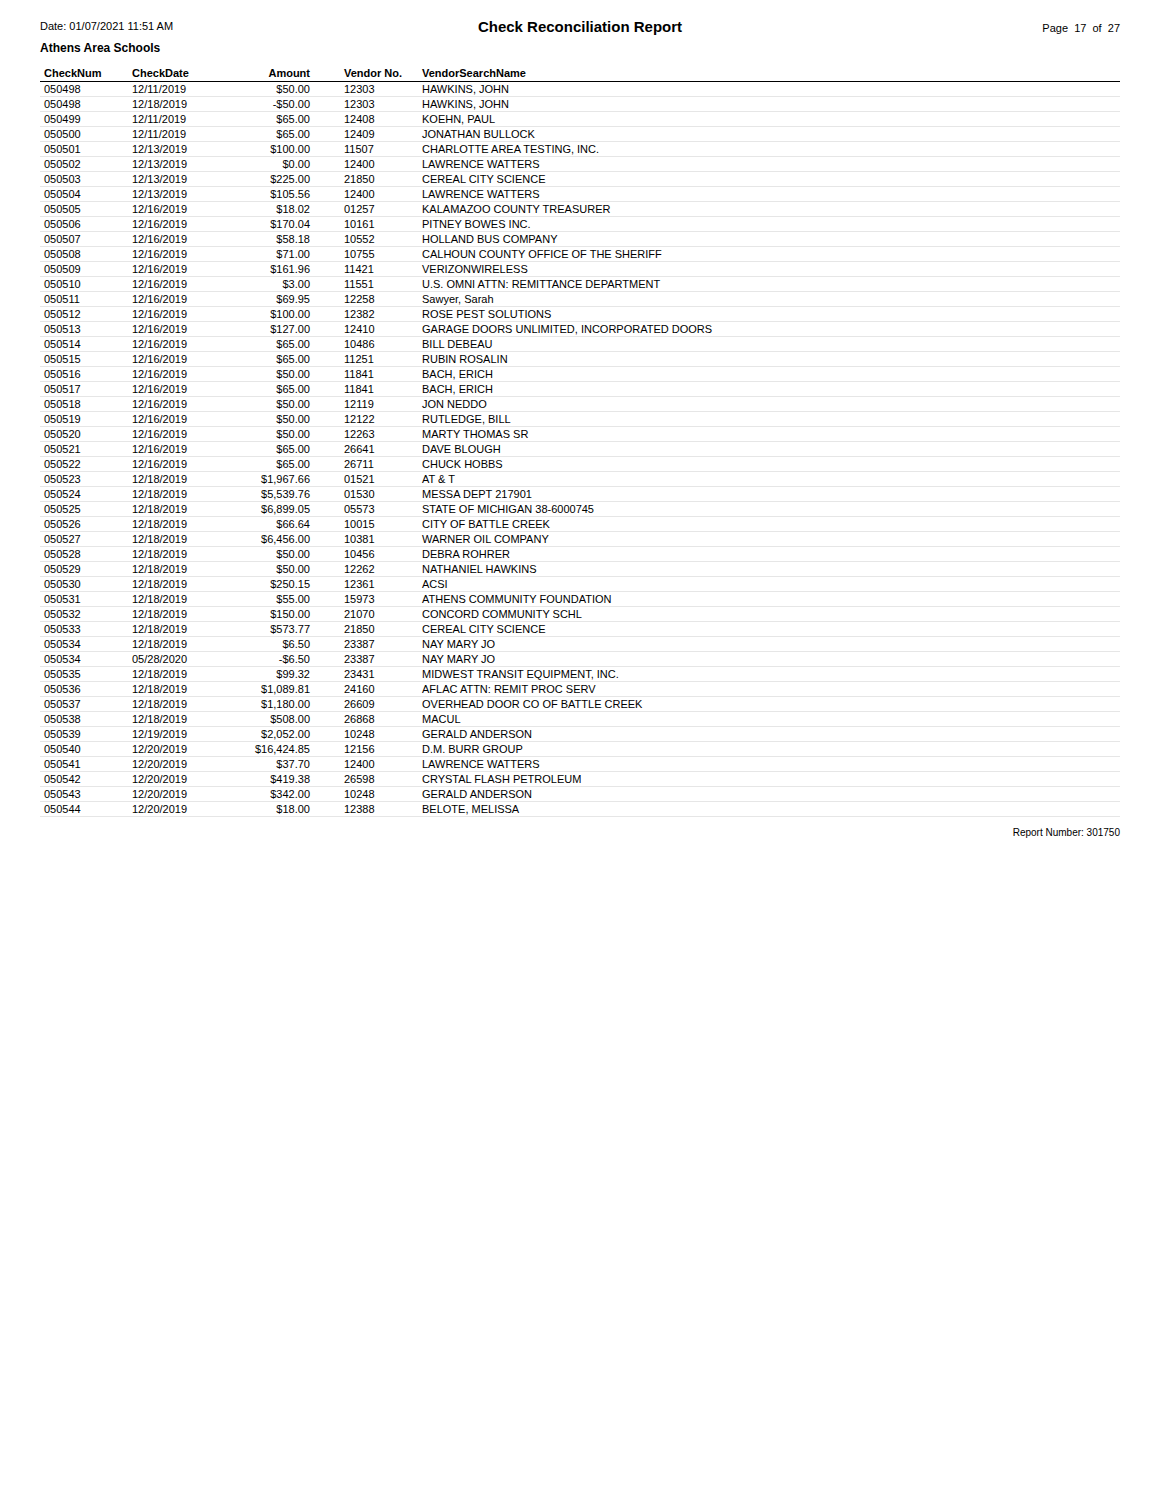Date: 01/07/2021 11:51 AM
Check Reconciliation Report
Page 17 of 27
Athens Area Schools
| CheckNum | CheckDate | Amount | Vendor No. | VendorSearchName |
| --- | --- | --- | --- | --- |
| 050498 | 12/11/2019 | $50.00 | 12303 | HAWKINS, JOHN |
| 050498 | 12/18/2019 | -$50.00 | 12303 | HAWKINS, JOHN |
| 050499 | 12/11/2019 | $65.00 | 12408 | KOEHN, PAUL |
| 050500 | 12/11/2019 | $65.00 | 12409 | JONATHAN BULLOCK |
| 050501 | 12/13/2019 | $100.00 | 11507 | CHARLOTTE AREA TESTING, INC. |
| 050502 | 12/13/2019 | $0.00 | 12400 | LAWRENCE WATTERS |
| 050503 | 12/13/2019 | $225.00 | 21850 | CEREAL CITY SCIENCE |
| 050504 | 12/13/2019 | $105.56 | 12400 | LAWRENCE WATTERS |
| 050505 | 12/16/2019 | $18.02 | 01257 | KALAMAZOO COUNTY TREASURER |
| 050506 | 12/16/2019 | $170.04 | 10161 | PITNEY BOWES INC. |
| 050507 | 12/16/2019 | $58.18 | 10552 | HOLLAND BUS COMPANY |
| 050508 | 12/16/2019 | $71.00 | 10755 | CALHOUN COUNTY OFFICE OF THE SHERIFF |
| 050509 | 12/16/2019 | $161.96 | 11421 | VERIZONWIRELESS |
| 050510 | 12/16/2019 | $3.00 | 11551 | U.S. OMNI ATTN: REMITTANCE DEPARTMENT |
| 050511 | 12/16/2019 | $69.95 | 12258 | Sawyer, Sarah |
| 050512 | 12/16/2019 | $100.00 | 12382 | ROSE PEST SOLUTIONS |
| 050513 | 12/16/2019 | $127.00 | 12410 | GARAGE DOORS UNLIMITED, INCORPORATED DOORS |
| 050514 | 12/16/2019 | $65.00 | 10486 | BILL DEBEAU |
| 050515 | 12/16/2019 | $65.00 | 11251 | RUBIN ROSALIN |
| 050516 | 12/16/2019 | $50.00 | 11841 | BACH, ERICH |
| 050517 | 12/16/2019 | $65.00 | 11841 | BACH, ERICH |
| 050518 | 12/16/2019 | $50.00 | 12119 | JON NEDDO |
| 050519 | 12/16/2019 | $50.00 | 12122 | RUTLEDGE, BILL |
| 050520 | 12/16/2019 | $50.00 | 12263 | MARTY THOMAS SR |
| 050521 | 12/16/2019 | $65.00 | 26641 | DAVE BLOUGH |
| 050522 | 12/16/2019 | $65.00 | 26711 | CHUCK HOBBS |
| 050523 | 12/18/2019 | $1,967.66 | 01521 | AT & T |
| 050524 | 12/18/2019 | $5,539.76 | 01530 | MESSA DEPT 217901 |
| 050525 | 12/18/2019 | $6,899.05 | 05573 | STATE OF MICHIGAN 38-6000745 |
| 050526 | 12/18/2019 | $66.64 | 10015 | CITY OF BATTLE CREEK |
| 050527 | 12/18/2019 | $6,456.00 | 10381 | WARNER OIL COMPANY |
| 050528 | 12/18/2019 | $50.00 | 10456 | DEBRA ROHRER |
| 050529 | 12/18/2019 | $50.00 | 12262 | NATHANIEL HAWKINS |
| 050530 | 12/18/2019 | $250.15 | 12361 | ACSI |
| 050531 | 12/18/2019 | $55.00 | 15973 | ATHENS COMMUNITY FOUNDATION |
| 050532 | 12/18/2019 | $150.00 | 21070 | CONCORD COMMUNITY SCHL |
| 050533 | 12/18/2019 | $573.77 | 21850 | CEREAL CITY SCIENCE |
| 050534 | 12/18/2019 | $6.50 | 23387 | NAY MARY JO |
| 050534 | 05/28/2020 | -$6.50 | 23387 | NAY MARY JO |
| 050535 | 12/18/2019 | $99.32 | 23431 | MIDWEST TRANSIT EQUIPMENT, INC. |
| 050536 | 12/18/2019 | $1,089.81 | 24160 | AFLAC ATTN: REMIT PROC SERV |
| 050537 | 12/18/2019 | $1,180.00 | 26609 | OVERHEAD DOOR CO OF BATTLE CREEK |
| 050538 | 12/18/2019 | $508.00 | 26868 | MACUL |
| 050539 | 12/19/2019 | $2,052.00 | 10248 | GERALD ANDERSON |
| 050540 | 12/20/2019 | $16,424.85 | 12156 | D.M. BURR GROUP |
| 050541 | 12/20/2019 | $37.70 | 12400 | LAWRENCE WATTERS |
| 050542 | 12/20/2019 | $419.38 | 26598 | CRYSTAL FLASH PETROLEUM |
| 050543 | 12/20/2019 | $342.00 | 10248 | GERALD ANDERSON |
| 050544 | 12/20/2019 | $18.00 | 12388 | BELOTE, MELISSA |
Report Number: 301750